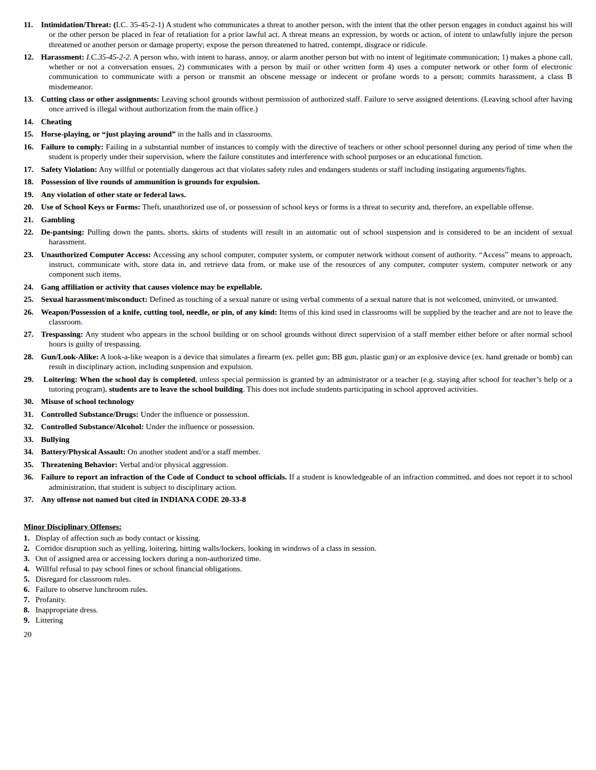11. Intimidation/Threat: (I.C. 35-45-2-1) A student who communicates a threat to another person, with the intent that the other person engages in conduct against his will or the other person be placed in fear of retaliation for a prior lawful act. A threat means an expression, by words or action, of intent to unlawfully injure the person threatened or another person or damage property; expose the person threatened to hatred, contempt, disgrace or ridicule.
12. Harassment: I.C.35-45-2-2. A person who, with intent to harass, annoy, or alarm another person but with no intent of legitimate communication; 1) makes a phone call, whether or not a conversation ensues, 2) communicates with a person by mail or other written form 4) uses a computer network or other form of electronic communication to communicate with a person or transmit an obscene message or indecent or profane words to a person; commits harassment, a class B misdemeanor.
13. Cutting class or other assignments: Leaving school grounds without permission of authorized staff. Failure to serve assigned detentions. (Leaving school after having once arrived is illegal without authorization from the main office.)
14. Cheating
15. Horse-playing, or “just playing around” in the halls and in classrooms.
16. Failure to comply: Failing in a substantial number of instances to comply with the directive of teachers or other school personnel during any period of time when the student is properly under their supervision, where the failure constitutes and interference with school purposes or an educational function.
17. Safety Violation: Any willful or potentially dangerous act that violates safety rules and endangers students or staff including instigating arguments/fights.
18. Possession of live rounds of ammunition is grounds for expulsion.
19. Any violation of other state or federal laws.
20. Use of School Keys or Forms: Theft, unauthorized use of, or possession of school keys or forms is a threat to security and, therefore, an expellable offense.
21. Gambling
22. De-pantsing: Pulling down the pants, shorts, skirts of students will result in an automatic out of school suspension and is considered to be an incident of sexual harassment.
23. Unauthorized Computer Access: Accessing any school computer, computer system, or computer network without consent of authority. “Access” means to approach, instruct, communicate with, store data in, and retrieve data from, or make use of the resources of any computer, computer system, computer network or any component such items.
24. Gang affiliation or activity that causes violence may be expellable.
25. Sexual harassment/misconduct: Defined as touching of a sexual nature or using verbal comments of a sexual nature that is not welcomed, uninvited, or unwanted.
26. Weapon/Possession of a knife, cutting tool, needle, or pin, of any kind: Items of this kind used in classrooms will be supplied by the teacher and are not to leave the classroom.
27. Trespassing: Any student who appears in the school building or on school grounds without direct supervision of a staff member either before or after normal school hours is guilty of trespassing.
28. Gun/Look-Alike: A look-a-like weapon is a device that simulates a firearm (ex. pellet gun; BB gun, plastic gun) or an explosive device (ex. hand grenade or bomb) can result in disciplinary action, including suspension and expulsion.
29. Loitering: When the school day is completed, unless special permission is granted by an administrator or a teacher (e.g. staying after school for teacher’s help or a tutoring program), students are to leave the school building. This does not include students participating in school approved activities.
30. Misuse of school technology
31. Controlled Substance/Drugs: Under the influence or possession.
32. Controlled Substance/Alcohol: Under the influence or possession.
33. Bullying
34. Battery/Physical Assault: On another student and/or a staff member.
35. Threatening Behavior: Verbal and/or physical aggression.
36. Failure to report an infraction of the Code of Conduct to school officials. If a student is knowledgeable of an infraction committed, and does not report it to school administration, that student is subject to disciplinary action.
37. Any offense not named but cited in INDIANA CODE 20-33-8
Minor Disciplinary Offenses:
1. Display of affection such as body contact or kissing.
2. Corridor disruption such as yelling, loitering, hitting walls/lockers, looking in windows of a class in session.
3. Out of assigned area or accessing lockers during a non-authorized time.
4. Willful refusal to pay school fines or school financial obligations.
5. Disregard for classroom rules.
6. Failure to observe lunchroom rules.
7. Profanity.
8. Inappropriate dress.
9. Littering
20